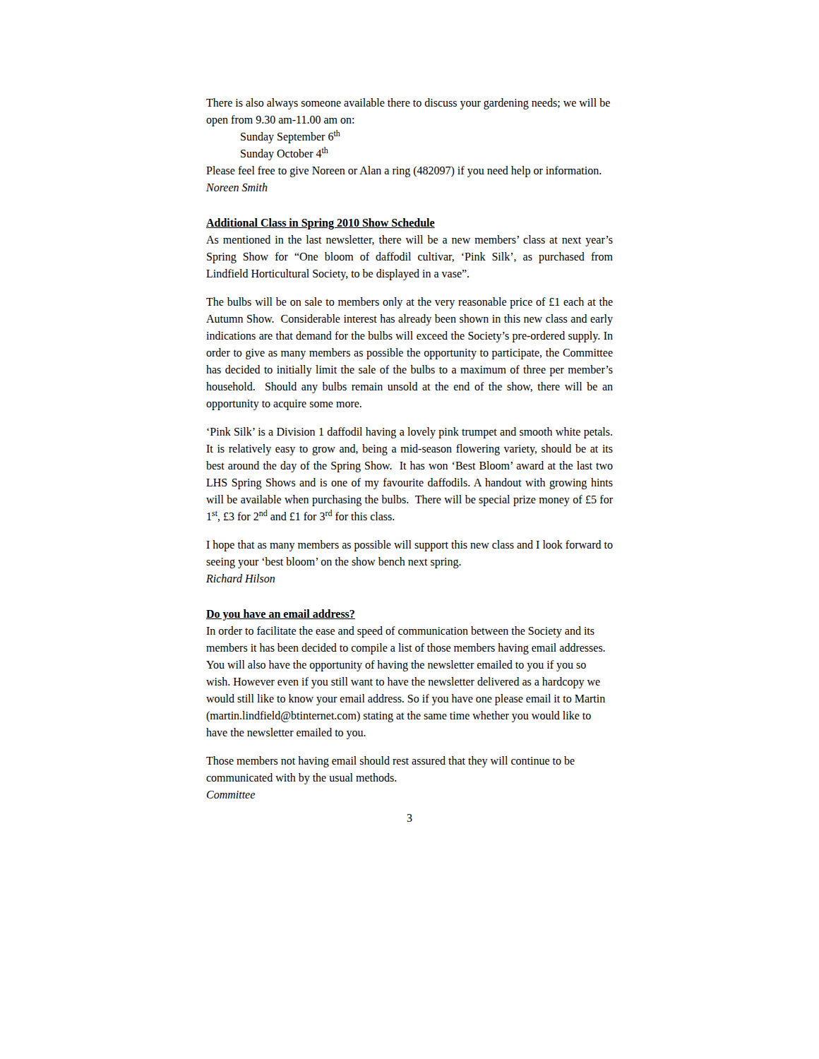There is also always someone available there to discuss your gardening needs; we will be open from 9.30 am-11.00 am on:
Sunday September 6th
Sunday October 4th
Please feel free to give Noreen or Alan a ring (482097) if you need help or information.
Noreen Smith
Additional Class in Spring 2010 Show Schedule
As mentioned in the last newsletter, there will be a new members’ class at next year’s Spring Show for “One bloom of daffodil cultivar, ‘Pink Silk’, as purchased from Lindfield Horticultural Society, to be displayed in a vase”.
The bulbs will be on sale to members only at the very reasonable price of £1 each at the Autumn Show. Considerable interest has already been shown in this new class and early indications are that demand for the bulbs will exceed the Society’s pre-ordered supply. In order to give as many members as possible the opportunity to participate, the Committee has decided to initially limit the sale of the bulbs to a maximum of three per member’s household. Should any bulbs remain unsold at the end of the show, there will be an opportunity to acquire some more.
‘Pink Silk’ is a Division 1 daffodil having a lovely pink trumpet and smooth white petals. It is relatively easy to grow and, being a mid-season flowering variety, should be at its best around the day of the Spring Show. It has won ‘Best Bloom’ award at the last two LHS Spring Shows and is one of my favourite daffodils. A handout with growing hints will be available when purchasing the bulbs. There will be special prize money of £5 for 1st, £3 for 2nd and £1 for 3rd for this class.
I hope that as many members as possible will support this new class and I look forward to seeing your ‘best bloom’ on the show bench next spring.
Richard Hilson
Do you have an email address?
In order to facilitate the ease and speed of communication between the Society and its members it has been decided to compile a list of those members having email addresses. You will also have the opportunity of having the newsletter emailed to you if you so wish. However even if you still want to have the newsletter delivered as a hardcopy we would still like to know your email address. So if you have one please email it to Martin (martin.lindfield@btinternet.com) stating at the same time whether you would like to have the newsletter emailed to you.
Those members not having email should rest assured that they will continue to be communicated with by the usual methods.
Committee
3